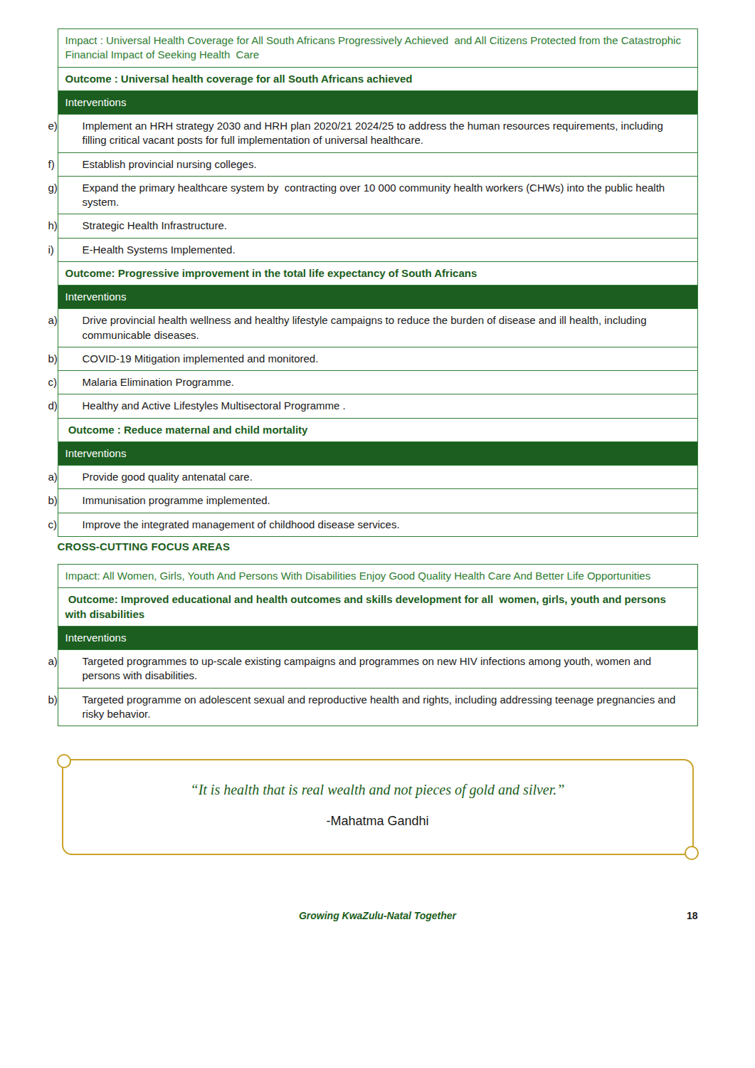| Impact : Universal Health Coverage for All South Africans Progressively Achieved and All Citizens Protected from the Catastrophic Financial Impact of Seeking Health Care |
| Outcome : Universal health coverage for all South Africans achieved |
| Interventions |
| e) Implement an HRH strategy 2030 and HRH plan 2020/21 2024/25 to address the human resources requirements, including filling critical vacant posts for full implementation of universal healthcare. |
| f) Establish provincial nursing colleges. |
| g) Expand the primary healthcare system by contracting over 10 000 community health workers (CHWs) into the public health system. |
| h) Strategic Health Infrastructure. |
| i) E-Health Systems Implemented. |
| Outcome: Progressive improvement in the total life expectancy of South Africans |
| Interventions |
| a) Drive provincial health wellness and healthy lifestyle campaigns to reduce the burden of disease and ill health, including communicable diseases. |
| b) COVID-19 Mitigation implemented and monitored. |
| c) Malaria Elimination Programme. |
| d) Healthy and Active Lifestyles Multisectoral Programme . |
| Outcome : Reduce maternal and child mortality |
| Interventions |
| a) Provide good quality antenatal care. |
| b) Immunisation programme implemented. |
| c) Improve the integrated management of childhood disease services. |
CROSS-CUTTING FOCUS AREAS
| Impact: All Women, Girls, Youth And Persons With Disabilities Enjoy Good Quality Health Care And Better Life Opportunities |
| Outcome: Improved educational and health outcomes and skills development for all women, girls, youth and persons with disabilities |
| Interventions |
| a) Targeted programmes to up-scale existing campaigns and programmes on new HIV infections among youth, women and persons with disabilities. |
| b) Targeted programme on adolescent sexual and reproductive health and rights, including addressing teenage pregnancies and risky behavior. |
“It is health that is real wealth and not pieces of gold and silver.”
-Mahatma Gandhi
Growing KwaZulu-Natal Together 18